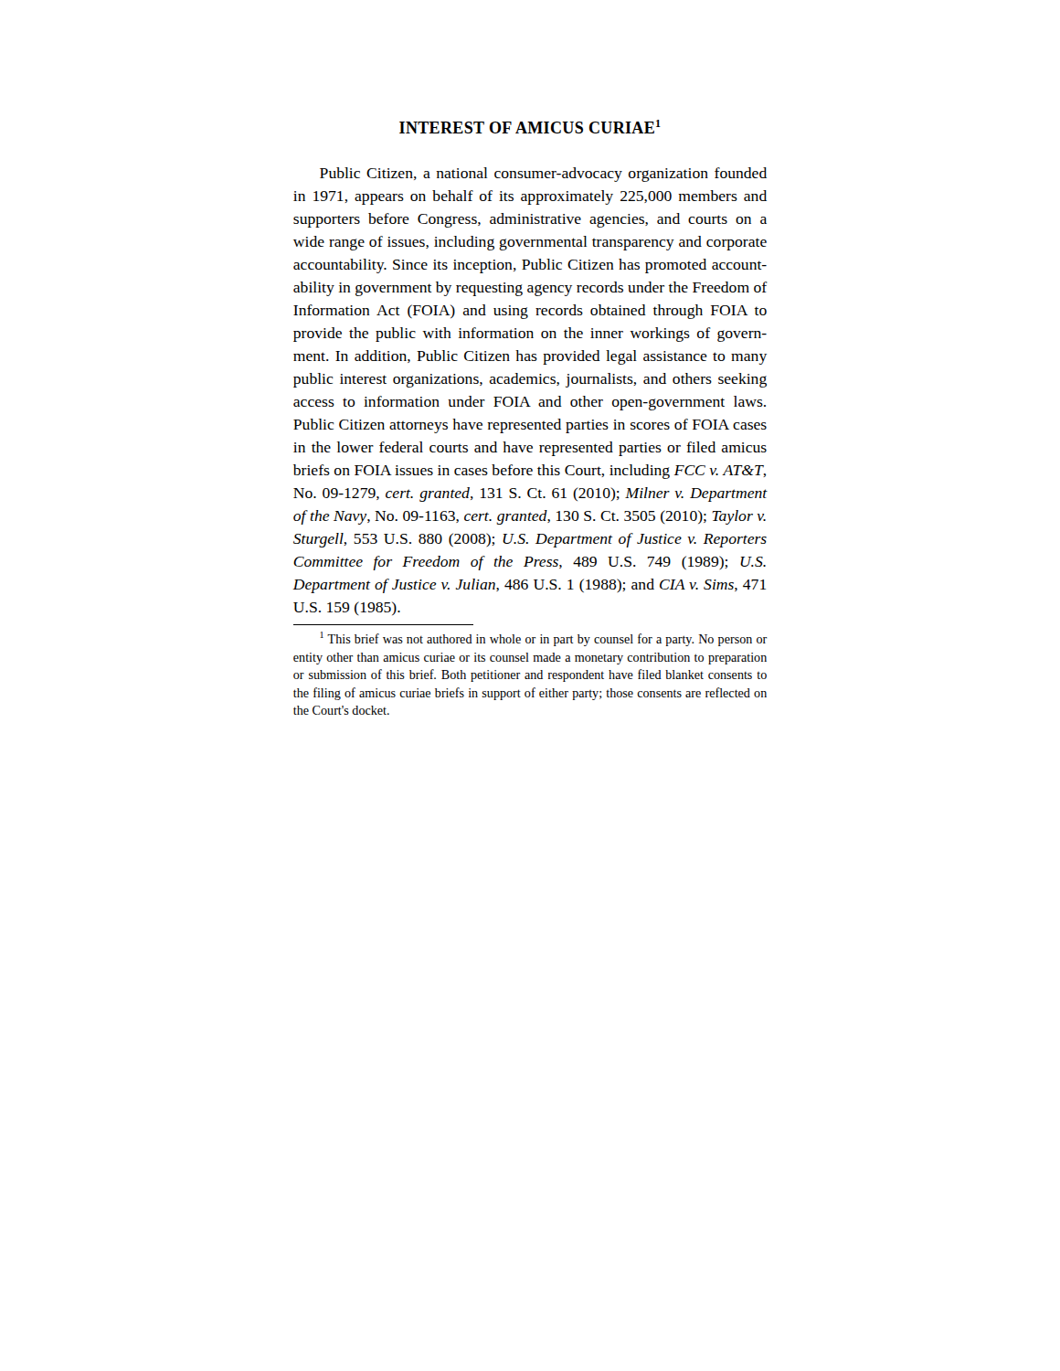Interest of Amicus Curiae1
Public Citizen, a national consumer-advocacy organization founded in 1971, appears on behalf of its approximately 225,000 members and supporters before Congress, administrative agencies, and courts on a wide range of issues, including governmental transparency and corporate accountability. Since its inception, Public Citizen has promoted accountability in government by requesting agency records under the Freedom of Information Act (FOIA) and using records obtained through FOIA to provide the public with information on the inner workings of government. In addition, Public Citizen has provided legal assistance to many public interest organizations, academics, journalists, and others seeking access to information under FOIA and other open-government laws. Public Citizen attorneys have represented parties in scores of FOIA cases in the lower federal courts and have represented parties or filed amicus briefs on FOIA issues in cases before this Court, including FCC v. AT&T, No. 09-1279, cert. granted, 131 S. Ct. 61 (2010); Milner v. Department of the Navy, No. 09-1163, cert. granted, 130 S. Ct. 3505 (2010); Taylor v. Sturgell, 553 U.S. 880 (2008); U.S. Department of Justice v. Reporters Committee for Freedom of the Press, 489 U.S. 749 (1989); U.S. Department of Justice v. Julian, 486 U.S. 1 (1988); and CIA v. Sims, 471 U.S. 159 (1985).
1 This brief was not authored in whole or in part by counsel for a party. No person or entity other than amicus curiae or its counsel made a monetary contribution to preparation or submission of this brief. Both petitioner and respondent have filed blanket consents to the filing of amicus curiae briefs in support of either party; those consents are reflected on the Court's docket.